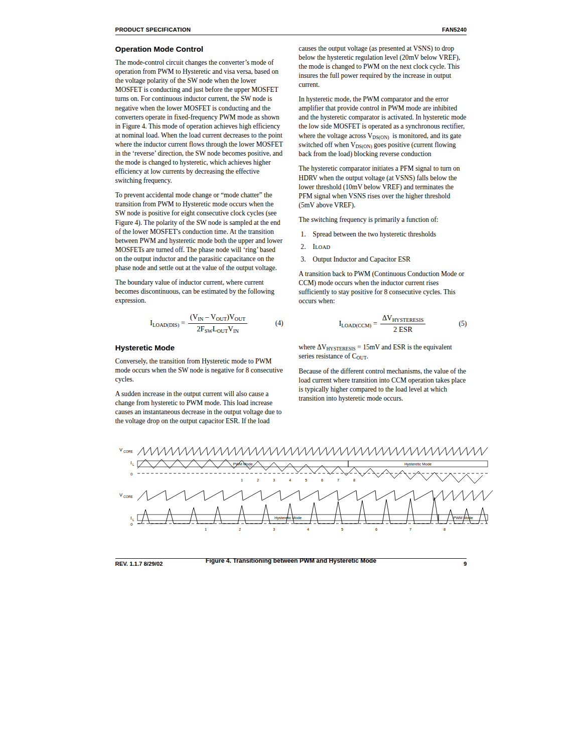PRODUCT SPECIFICATION
FAN5240
Operation Mode Control
The mode-control circuit changes the converter’s mode of operation from PWM to Hysteretic and visa versa, based on the voltage polarity of the SW node when the lower MOSFET is conducting and just before the upper MOSFET turns on. For continuous inductor current, the SW node is negative when the lower MOSFET is conducting and the converters operate in fixed-frequency PWM mode as shown in Figure 4. This mode of operation achieves high efficiency at nominal load. When the load current decreases to the point where the inductor current flows through the lower MOSFET in the ‘reverse’ direction, the SW node becomes positive, and the mode is changed to hysteretic, which achieves higher efficiency at low currents by decreasing the effective switching frequency.
To prevent accidental mode change or “mode chatter” the transition from PWM to Hysteretic mode occurs when the SW node is positive for eight consecutive clock cycles (see Figure 4). The polarity of the SW node is sampled at the end of the lower MOSFET's conduction time. At the transition between PWM and hysteretic mode both the upper and lower MOSFETs are turned off. The phase node will ‘ring’ based on the output inductor and the parasitic capacitance on the phase node and settle out at the value of the output voltage.
The boundary value of inductor current, where current becomes discontinuous, can be estimated by the following expression.
ILOAD(DIS) = (VIN – VOUT)VOUT 2FSWLOUTVIN
(4)
Hysteretic Mode
Conversely, the transition from Hysteretic mode to PWM mode occurs when the SW node is negative for 8 consecutive cycles.
A sudden increase in the output current will also cause a change from hysteretic to PWM mode. This load increase causes an instantaneous decrease in the output voltage due to the voltage drop on the output capacitor ESR. If the load
causes the output voltage (as presented at VSNS) to drop below the hysteretic regulation level (20mV below VREF), the mode is changed to PWM on the next clock cycle. This insures the full power required by the increase in output current.
In hysteretic mode, the PWM comparator and the error amplifier that provide control in PWM mode are inhibited and the hysteretic comparator is activated. In hysteretic mode the low side MOSFET is operated as a synchronous rectifier, where the voltage across VDS(ON) is monitored, and its gate switched off when VDS(ON) goes positive (current flowing back from the load) blocking reverse conduction
The hysteretic comparator initiates a PFM signal to turn on HDRV when the output voltage (at VSNS) falls below the lower threshold (10mV below VREF) and terminates the PFM signal when VSNS rises over the higher threshold (5mV above VREF).
The switching frequency is primarily a function of:
Spread between the two hysteretic thresholds
ILOAD
Output Inductor and Capacitor ESR
A transition back to PWM (Continuous Conduction Mode or CCM) mode occurs when the inductor current rises sufficiently to stay positive for 8 consecutive cycles. This occurs when:
ILOAD(CCM) = ΔVHYSTERESIS 2 ESR
(5)
where ΔVHYSTERESIS = 15mV and ESR is the equivalent series resistance of COUT.
Because of the different control mechanisms, the value of the load current where transition into CCM operation takes place is typically higher compared to the load level at which transition into hysteretic mode occurs.
V CORE I L 0 PWM Mode Hysteretic Mode 1 2 3 4 5 6 7 8 V CORE I L 0 Hysteretic Mode PWM Mode 1 2 3 4 5 6 7 8
Figure 4. Transitioning between PWM and Hysteretic Mode
REV. 1.1.7 8/29/02
9